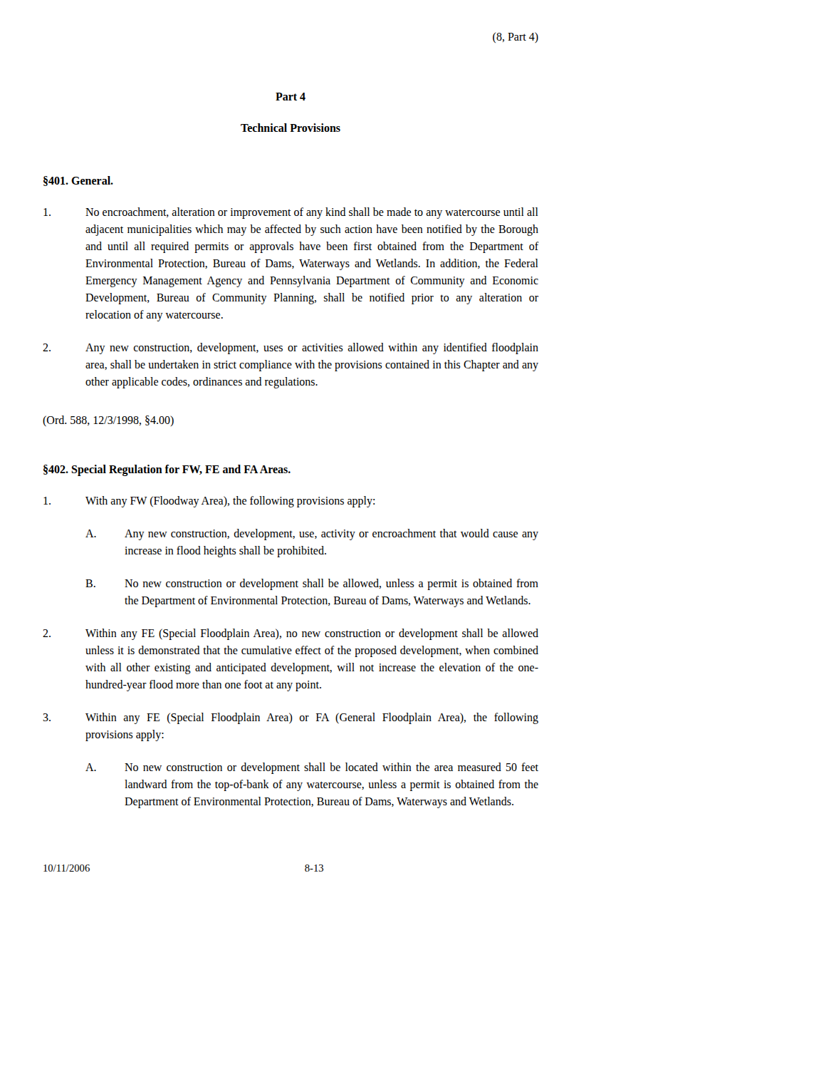(8, Part 4)
Part 4
Technical Provisions
§401. General.
1.
No encroachment, alteration or improvement of any kind shall be made to any watercourse until all adjacent municipalities which may be affected by such action have been notified by the Borough and until all required permits or approvals have been first obtained from the Department of Environmental Protection, Bureau of Dams, Waterways and Wetlands. In addition, the Federal Emergency Management Agency and Pennsylvania Department of Community and Economic Development, Bureau of Community Planning, shall be notified prior to any alteration or relocation of any watercourse.
2.
Any new construction, development, uses or activities allowed within any identified floodplain area, shall be undertaken in strict compliance with the provisions contained in this Chapter and any other applicable codes, ordinances and regulations.
(Ord. 588, 12/3/1998, §4.00)
§402. Special Regulation for FW, FE and FA Areas.
1.
With any FW (Floodway Area), the following provisions apply:
A.
Any new construction, development, use, activity or encroachment that would cause any increase in flood heights shall be prohibited.
B.
No new construction or development shall be allowed, unless a permit is obtained from the Department of Environmental Protection, Bureau of Dams, Waterways and Wetlands.
2.
Within any FE (Special Floodplain Area), no new construction or development shall be allowed unless it is demonstrated that the cumulative effect of the proposed development, when combined with all other existing and anticipated development, will not increase the elevation of the one-hundred-year flood more than one foot at any point.
3.
Within any FE (Special Floodplain Area) or FA (General Floodplain Area), the following provisions apply:
A.
No new construction or development shall be located within the area measured 50 feet landward from the top-of-bank of any watercourse, unless a permit is obtained from the Department of Environmental Protection, Bureau of Dams, Waterways and Wetlands.
10/11/2006
8-13